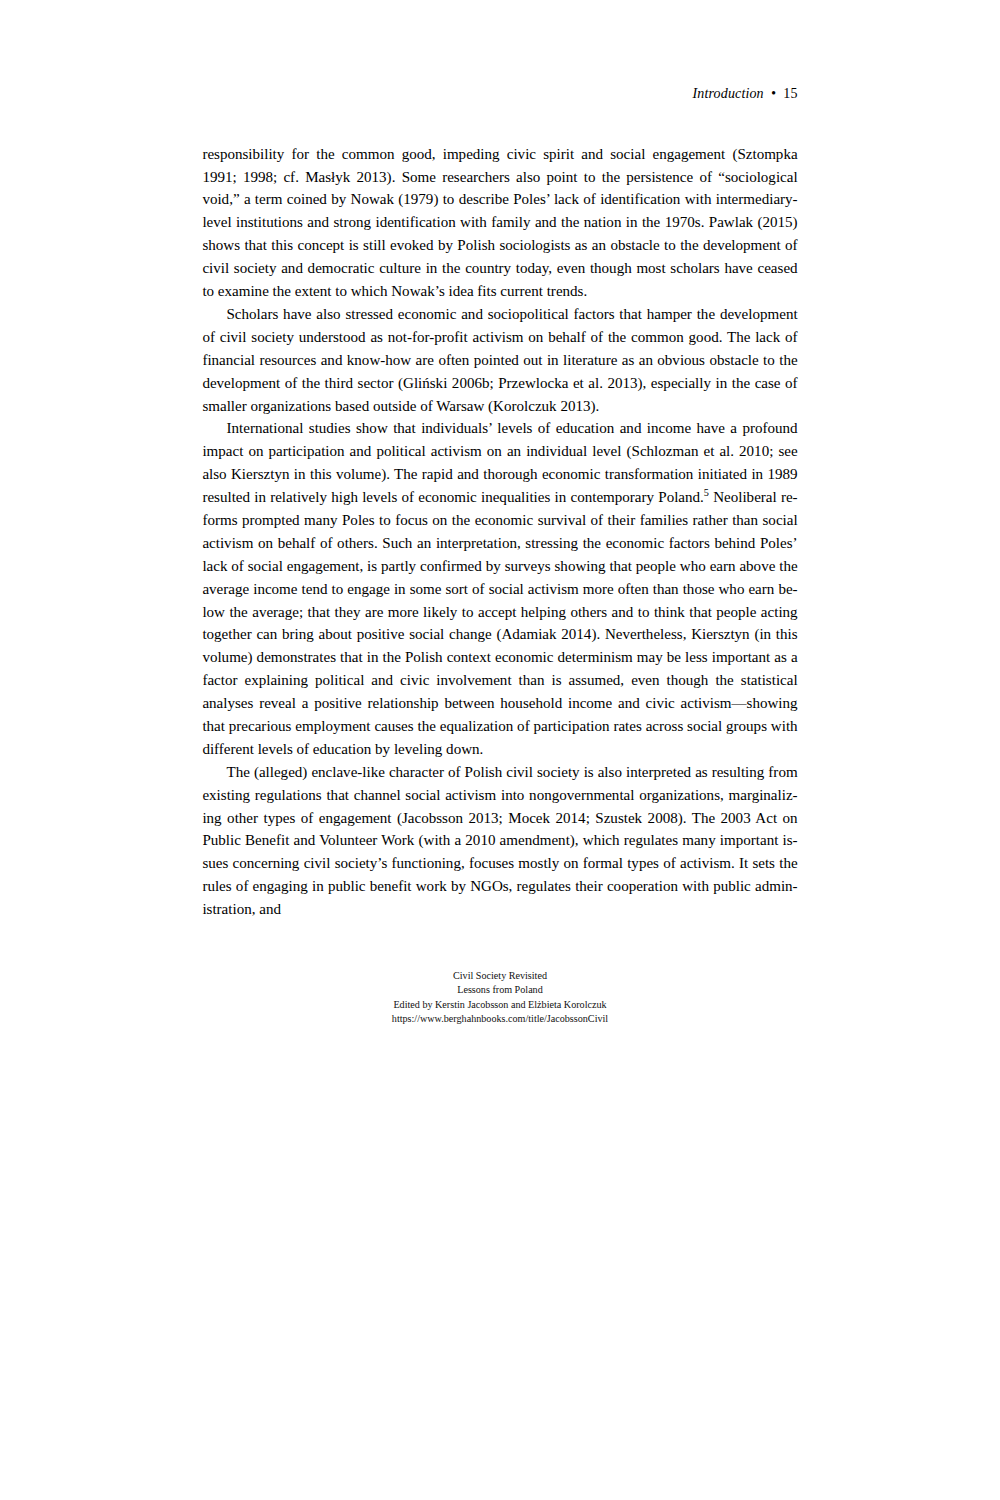Introduction • 15
responsibility for the common good, impeding civic spirit and social engagement (Sztompka 1991; 1998; cf. Masłyk 2013). Some researchers also point to the persistence of “sociological void,” a term coined by Nowak (1979) to describe Poles’ lack of identification with intermediary-level institutions and strong identification with family and the nation in the 1970s. Pawlak (2015) shows that this concept is still evoked by Polish sociologists as an obstacle to the development of civil society and democratic culture in the country today, even though most scholars have ceased to examine the extent to which Nowak’s idea fits current trends.
Scholars have also stressed economic and sociopolitical factors that hamper the development of civil society understood as not-for-profit activism on behalf of the common good. The lack of financial resources and know-how are often pointed out in literature as an obvious obstacle to the development of the third sector (Gliński 2006b; Przewlocka et al. 2013), especially in the case of smaller organizations based outside of Warsaw (Korolczuk 2013).
International studies show that individuals’ levels of education and income have a profound impact on participation and political activism on an individual level (Schlozman et al. 2010; see also Kiersztyn in this volume). The rapid and thorough economic transformation initiated in 1989 resulted in relatively high levels of economic inequalities in contemporary Poland.5 Neoliberal reforms prompted many Poles to focus on the economic survival of their families rather than social activism on behalf of others. Such an interpretation, stressing the economic factors behind Poles’ lack of social engagement, is partly confirmed by surveys showing that people who earn above the average income tend to engage in some sort of social activism more often than those who earn below the average; that they are more likely to accept helping others and to think that people acting together can bring about positive social change (Adamiak 2014). Nevertheless, Kiersztyn (in this volume) demonstrates that in the Polish context economic determinism may be less important as a factor explaining political and civic involvement than is assumed, even though the statistical analyses reveal a positive relationship between household income and civic activism—showing that precarious employment causes the equalization of participation rates across social groups with different levels of education by leveling down.
The (alleged) enclave-like character of Polish civil society is also interpreted as resulting from existing regulations that channel social activism into nongovernmental organizations, marginalizing other types of engagement (Jacobsson 2013; Mocek 2014; Szustek 2008). The 2003 Act on Public Benefit and Volunteer Work (with a 2010 amendment), which regulates many important issues concerning civil society’s functioning, focuses mostly on formal types of activism. It sets the rules of engaging in public benefit work by NGOs, regulates their cooperation with public administration, and
Civil Society Revisited
Lessons from Poland
Edited by Kerstin Jacobsson and Elżbieta Korolczuk
https://www.berghahnbooks.com/title/JacobssonCivil